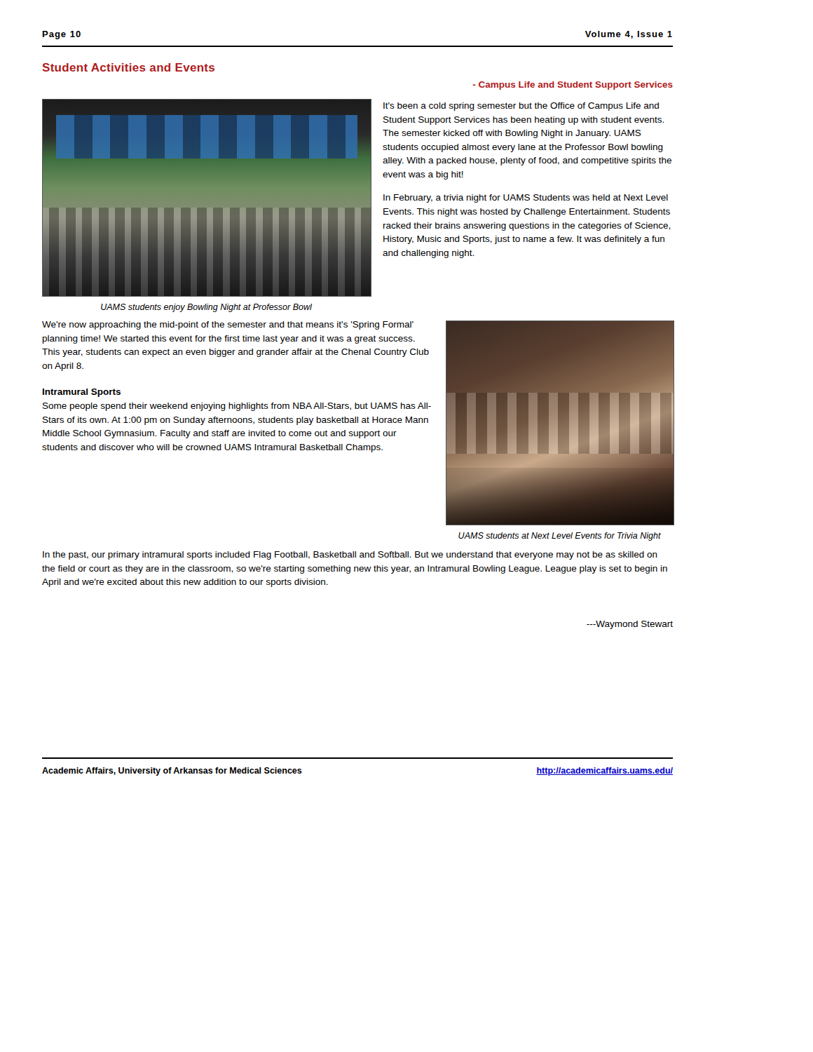Page 10 Volume 4, Issue 1
Student Activities and Events
- Campus Life and Student Support Services
UAMS students enjoy Bowling Night at Professor Bowl
It's been a cold spring semester but the Office of Campus Life and Student Support Services has been heating up with student events. The semester kicked off with Bowling Night in January. UAMS students occupied almost every lane at the Professor Bowl bowling alley. With a packed house, plenty of food, and competitive spirits the event was a big hit!
In February, a trivia night for UAMS Students was held at Next Level Events. This night was hosted by Challenge Entertainment. Students racked their brains answering questions in the categories of Science, History, Music and Sports, just to name a few. It was definitely a fun and challenging night.
UAMS students at Next Level Events for Trivia Night
We're now approaching the mid-point of the semester and that means it's 'Spring Formal' planning time! We started this event for the first time last year and it was a great success. This year, students can expect an even bigger and grander affair at the Chenal Country Club on April 8.
Intramural Sports
Some people spend their weekend enjoying highlights from NBA All-Stars, but UAMS has All-Stars of its own. At 1:00 pm on Sunday afternoons, students play basketball at Horace Mann Middle School Gymnasium. Faculty and staff are invited to come out and support our students and discover who will be crowned UAMS Intramural Basketball Champs.
In the past, our primary intramural sports included Flag Football, Basketball and Softball. But we understand that everyone may not be as skilled on the field or court as they are in the classroom, so we're starting something new this year, an Intramural Bowling League. League play is set to begin in April and we're excited about this new addition to our sports division.
---Waymond Stewart
Academic Affairs, University of Arkansas for Medical Sciences http://academicaffairs.uams.edu/